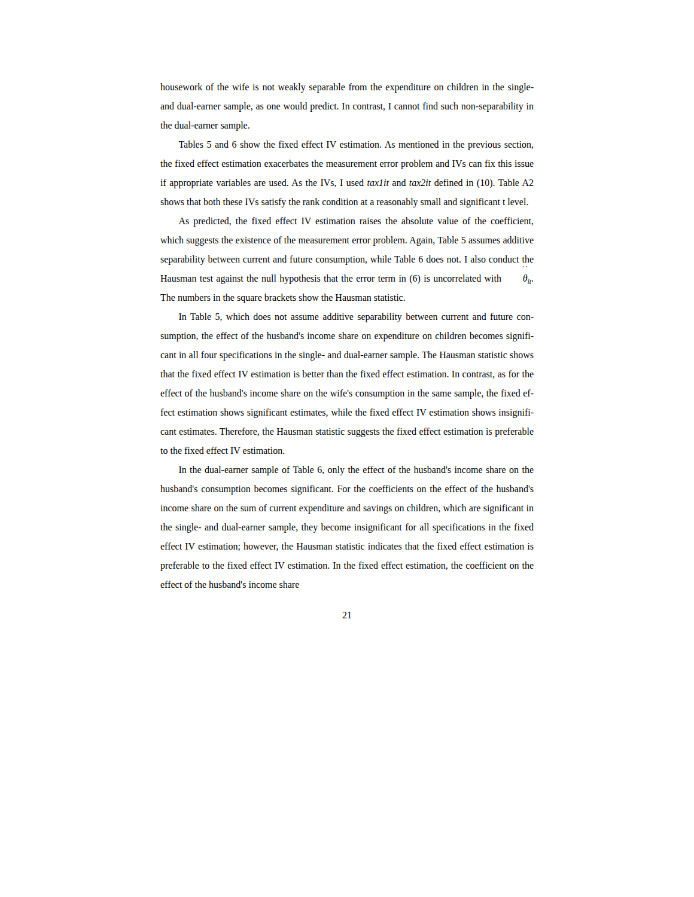housework of the wife is not weakly separable from the expenditure on children in the single- and dual-earner sample, as one would predict. In contrast, I cannot find such non-separability in the dual-earner sample.
Tables 5 and 6 show the fixed effect IV estimation. As mentioned in the previous section, the fixed effect estimation exacerbates the measurement error problem and IVs can fix this issue if appropriate variables are used. As the IVs, I used tax1it and tax2it defined in (10). Table A2 shows that both these IVs satisfy the rank condition at a reasonably small and significant t level.
As predicted, the fixed effect IV estimation raises the absolute value of the coefficient, which suggests the existence of the measurement error problem. Again, Table 5 assumes additive separability between current and future consumption, while Table 6 does not. I also conduct the Hausman test against the null hypothesis that the error term in (6) is uncorrelated with ··θ it. The numbers in the square brackets show the Hausman statistic.
In Table 5, which does not assume additive separability between current and future consumption, the effect of the husband's income share on expenditure on children becomes significant in all four specifications in the single- and dual-earner sample. The Hausman statistic shows that the fixed effect IV estimation is better than the fixed effect estimation. In contrast, as for the effect of the husband's income share on the wife's consumption in the same sample, the fixed effect estimation shows significant estimates, while the fixed effect IV estimation shows insignificant estimates. Therefore, the Hausman statistic suggests the fixed effect estimation is preferable to the fixed effect IV estimation.
In the dual-earner sample of Table 6, only the effect of the husband's income share on the husband's consumption becomes significant. For the coefficients on the effect of the husband's income share on the sum of current expenditure and savings on children, which are significant in the single- and dual-earner sample, they become insignificant for all specifications in the fixed effect IV estimation; however, the Hausman statistic indicates that the fixed effect estimation is preferable to the fixed effect IV estimation. In the fixed effect estimation, the coefficient on the effect of the husband's income share
21